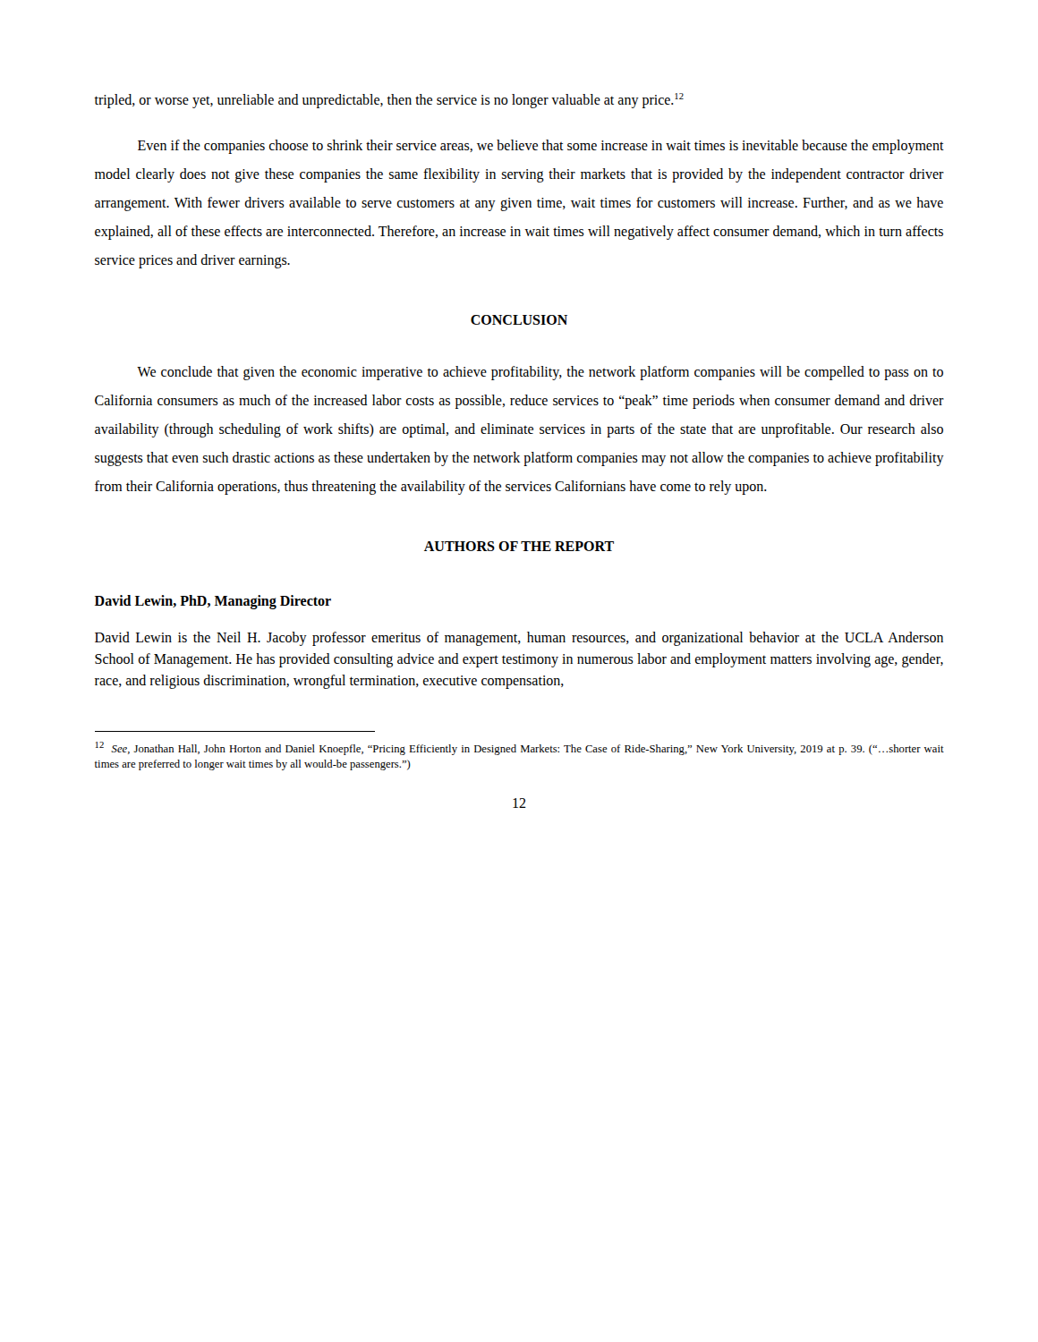tripled, or worse yet, unreliable and unpredictable, then the service is no longer valuable at any price.12
Even if the companies choose to shrink their service areas, we believe that some increase in wait times is inevitable because the employment model clearly does not give these companies the same flexibility in serving their markets that is provided by the independent contractor driver arrangement. With fewer drivers available to serve customers at any given time, wait times for customers will increase. Further, and as we have explained, all of these effects are interconnected. Therefore, an increase in wait times will negatively affect consumer demand, which in turn affects service prices and driver earnings.
Conclusion
We conclude that given the economic imperative to achieve profitability, the network platform companies will be compelled to pass on to California consumers as much of the increased labor costs as possible, reduce services to “peak” time periods when consumer demand and driver availability (through scheduling of work shifts) are optimal, and eliminate services in parts of the state that are unprofitable. Our research also suggests that even such drastic actions as these undertaken by the network platform companies may not allow the companies to achieve profitability from their California operations, thus threatening the availability of the services Californians have come to rely upon.
Authors of the Report
David Lewin, PhD, Managing Director
David Lewin is the Neil H. Jacoby professor emeritus of management, human resources, and organizational behavior at the UCLA Anderson School of Management. He has provided consulting advice and expert testimony in numerous labor and employment matters involving age, gender, race, and religious discrimination, wrongful termination, executive compensation,
12 See, Jonathan Hall, John Horton and Daniel Knoepfle, “Pricing Efficiently in Designed Markets: The Case of Ride-Sharing,” New York University, 2019 at p. 39. (“…shorter wait times are preferred to longer wait times by all would-be passengers.”)
12